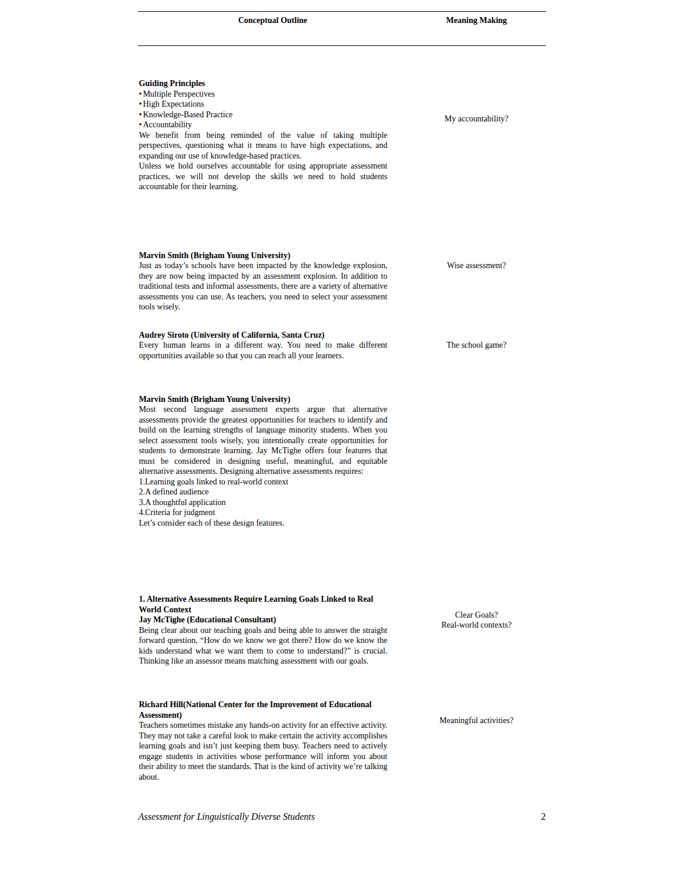| Conceptual Outline | Meaning Making |
| --- | --- |
| Guiding Principles Multiple Perspectives High Expectations Knowledge-Based Practice Accountability We benefit from being reminded of the value of taking multiple perspectives, questioning what it means to have high expectations, and expanding our use of knowledge-based practices. Unless we hold ourselves accountable for using appropriate assessment practices, we will not develop the skills we need to hold students accountable for their learning. | My accountability? |
| Marvin Smith (Brigham Young University) Just as today’s schools have been impacted by the knowledge explosion, they are now being impacted by an assessment explosion. In addition to traditional tests and informal assessments, there are a variety of alternative assessments you can use. As teachers, you need to select your assessment tools wisely. | Wise assessment? |
| Audrey Siroto (University of California, Santa Cruz) Every human learns in a different way. You need to make different opportunities available so that you can reach all your learners. | The school game? |
| Marvin Smith (Brigham Young University) Most second language assessment experts argue that alternative assessments provide the greatest opportunities for teachers to identify and build on the learning strengths of language minority students. When you select assessment tools wisely, you intentionally create opportunities for students to demonstrate learning. Jay McTighe offers four features that must be considered in designing useful, meaningful, and equitable alternative assessments. Designing alternative assessments requires: Learning goals linked to real-world context A defined audience A thoughtful application Criteria for judgment Let’s consider each of these design features. | |
| 1. Alternative Assessments Require Learning Goals Linked to Real World Context Jay McTighe (Educational Consultant) Being clear about our teaching goals and being able to answer the straight forward question, “How do we know we got there? How do we know the kids understand what we want them to come to understand?” is crucial. Thinking like an assessor means matching assessment with our goals. | Clear Goals? Real-world contexts? |
| Richard Hill(National Center for the Improvement of Educational Assessment) Teachers sometimes mistake any hands-on activity for an effective activity. They may not take a careful look to make certain the activity accomplishes learning goals and isn’t just keeping them busy. Teachers need to actively engage students in activities whose performance will inform you about their ability to meet the standards. That is the kind of activity we’re talking about. | Meaningful activities? |
Assessment for Linguistically Diverse Students 2